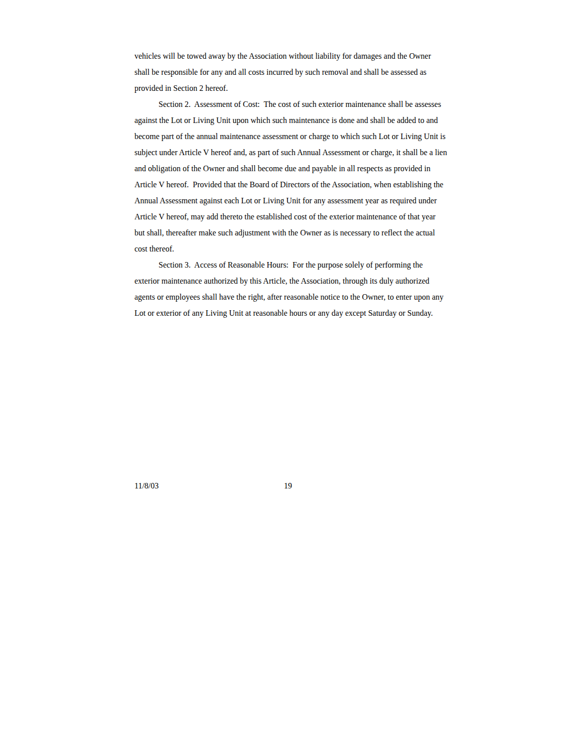vehicles will be towed away by the Association without liability for damages and the Owner shall be responsible for any and all costs incurred by such removal and shall be assessed as provided in Section 2 hereof.
Section 2. Assessment of Cost: The cost of such exterior maintenance shall be assesses against the Lot or Living Unit upon which such maintenance is done and shall be added to and become part of the annual maintenance assessment or charge to which such Lot or Living Unit is subject under Article V hereof and, as part of such Annual Assessment or charge, it shall be a lien and obligation of the Owner and shall become due and payable in all respects as provided in Article V hereof. Provided that the Board of Directors of the Association, when establishing the Annual Assessment against each Lot or Living Unit for any assessment year as required under Article V hereof, may add thereto the established cost of the exterior maintenance of that year but shall, thereafter make such adjustment with the Owner as is necessary to reflect the actual cost thereof.
Section 3. Access of Reasonable Hours: For the purpose solely of performing the exterior maintenance authorized by this Article, the Association, through its duly authorized agents or employees shall have the right, after reasonable notice to the Owner, to enter upon any Lot or exterior of any Living Unit at reasonable hours or any day except Saturday or Sunday.
11/8/03 19